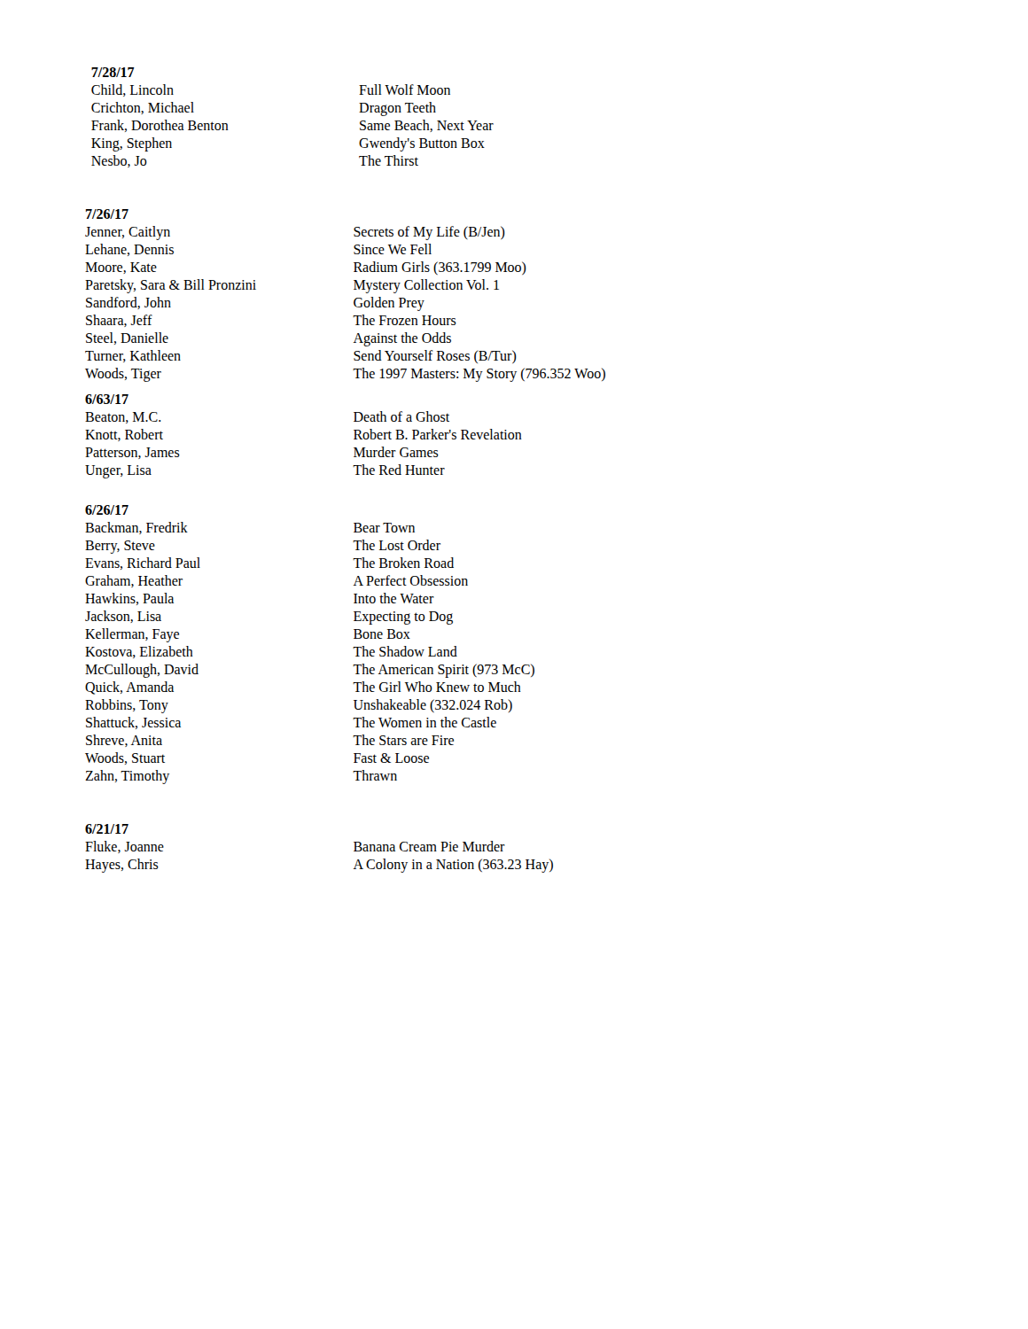7/28/17
| Child, Lincoln | Full Wolf Moon |
| Crichton, Michael | Dragon Teeth |
| Frank, Dorothea Benton | Same Beach, Next Year |
| King, Stephen | Gwendy's Button Box |
| Nesbo, Jo | The Thirst |
7/26/17
| Jenner, Caitlyn | Secrets of My Life (B/Jen) |
| Lehane, Dennis | Since We Fell |
| Moore, Kate | Radium Girls (363.1799 Moo) |
| Paretsky, Sara & Bill Pronzini | Mystery Collection Vol. 1 |
| Sandford, John | Golden Prey |
| Shaara, Jeff | The Frozen Hours |
| Steel, Danielle | Against the Odds |
| Turner, Kathleen | Send Yourself Roses (B/Tur) |
| Woods, Tiger | The 1997 Masters: My Story (796.352 Woo) |
6/63/17
| Beaton, M.C. | Death of a Ghost |
| Knott, Robert | Robert B. Parker's Revelation |
| Patterson, James | Murder Games |
| Unger, Lisa | The Red Hunter |
6/26/17
| Backman, Fredrik | Bear Town |
| Berry, Steve | The Lost Order |
| Evans, Richard Paul | The Broken Road |
| Graham, Heather | A Perfect Obsession |
| Hawkins, Paula | Into the Water |
| Jackson, Lisa | Expecting to Dog |
| Kellerman, Faye | Bone Box |
| Kostova, Elizabeth | The Shadow Land |
| McCullough, David | The American Spirit (973 McC) |
| Quick, Amanda | The Girl Who Knew to Much |
| Robbins, Tony | Unshakeable (332.024 Rob) |
| Shattuck, Jessica | The Women in the Castle |
| Shreve, Anita | The Stars are Fire |
| Woods, Stuart | Fast & Loose |
| Zahn, Timothy | Thrawn |
6/21/17
| Fluke, Joanne | Banana Cream Pie Murder |
| Hayes, Chris | A Colony in a Nation (363.23 Hay) |